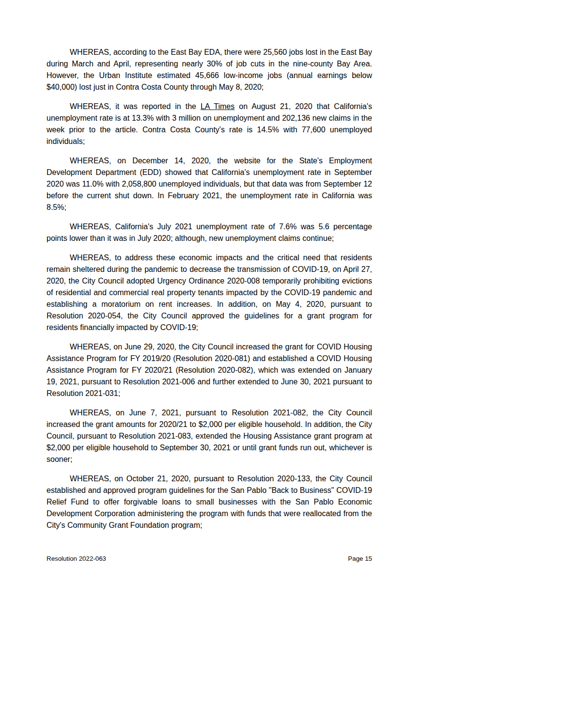WHEREAS, according to the East Bay EDA, there were 25,560 jobs lost in the East Bay during March and April, representing nearly 30% of job cuts in the nine-county Bay Area. However, the Urban Institute estimated 45,666 low-income jobs (annual earnings below $40,000) lost just in Contra Costa County through May 8, 2020;
WHEREAS, it was reported in the LA Times on August 21, 2020 that California's unemployment rate is at 13.3% with 3 million on unemployment and 202,136 new claims in the week prior to the article. Contra Costa County's rate is 14.5% with 77,600 unemployed individuals;
WHEREAS, on December 14, 2020, the website for the State's Employment Development Department (EDD) showed that California's unemployment rate in September 2020 was 11.0% with 2,058,800 unemployed individuals, but that data was from September 12 before the current shut down. In February 2021, the unemployment rate in California was 8.5%;
WHEREAS, California's July 2021 unemployment rate of 7.6% was 5.6 percentage points lower than it was in July 2020; although, new unemployment claims continue;
WHEREAS, to address these economic impacts and the critical need that residents remain sheltered during the pandemic to decrease the transmission of COVID-19, on April 27, 2020, the City Council adopted Urgency Ordinance 2020-008 temporarily prohibiting evictions of residential and commercial real property tenants impacted by the COVID-19 pandemic and establishing a moratorium on rent increases. In addition, on May 4, 2020, pursuant to Resolution 2020-054, the City Council approved the guidelines for a grant program for residents financially impacted by COVID-19;
WHEREAS, on June 29, 2020, the City Council increased the grant for COVID Housing Assistance Program for FY 2019/20 (Resolution 2020-081) and established a COVID Housing Assistance Program for FY 2020/21 (Resolution 2020-082), which was extended on January 19, 2021, pursuant to Resolution 2021-006 and further extended to June 30, 2021 pursuant to Resolution 2021-031;
WHEREAS, on June 7, 2021, pursuant to Resolution 2021-082, the City Council increased the grant amounts for 2020/21 to $2,000 per eligible household. In addition, the City Council, pursuant to Resolution 2021-083, extended the Housing Assistance grant program at $2,000 per eligible household to September 30, 2021 or until grant funds run out, whichever is sooner;
WHEREAS, on October 21, 2020, pursuant to Resolution 2020-133, the City Council established and approved program guidelines for the San Pablo "Back to Business" COVID-19 Relief Fund to offer forgivable loans to small businesses with the San Pablo Economic Development Corporation administering the program with funds that were reallocated from the City's Community Grant Foundation program;
Resolution 2022-063 Page 15